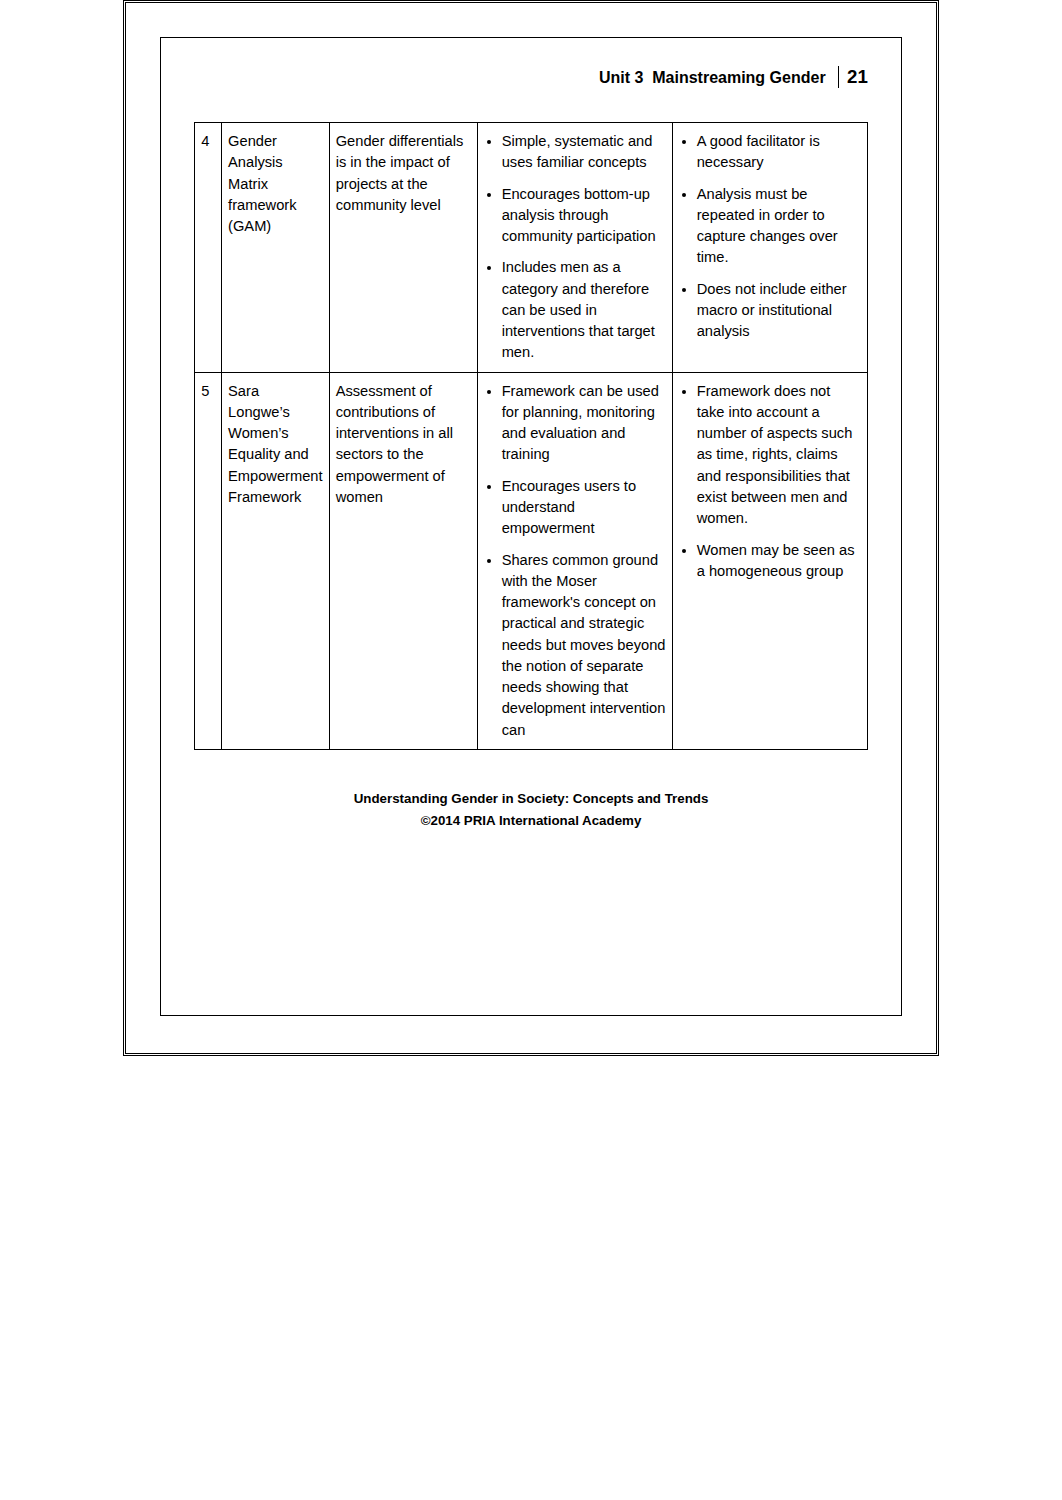Unit 3 Mainstreaming Gender 21
| 4 | Gender Analysis Matrix framework (GAM) | Gender differentials is in the impact of projects at the community level | Simple, systematic and uses familiar concepts Encourages bottom-up analysis through community participation Includes men as a category and therefore can be used in interventions that target men. | A good facilitator is necessary Analysis must be repeated in order to capture changes over time. Does not include either macro or institutional analysis |
| 5 | Sara Longwe’s Women’s Equality and Empowerment Framework | Assessment of contributions of interventions in all sectors to the empowerment of women | Framework can be used for planning, monitoring and evaluation and training Encourages users to understand empowerment Shares common ground with the Moser framework's concept on practical and strategic needs but moves beyond the notion of separate needs showing that development intervention can | Framework does not take into account a number of aspects such as time, rights, claims and responsibilities that exist between men and women. Women may be seen as a homogeneous group |
Understanding Gender in Society: Concepts and Trends
©2014 PRIA International Academy